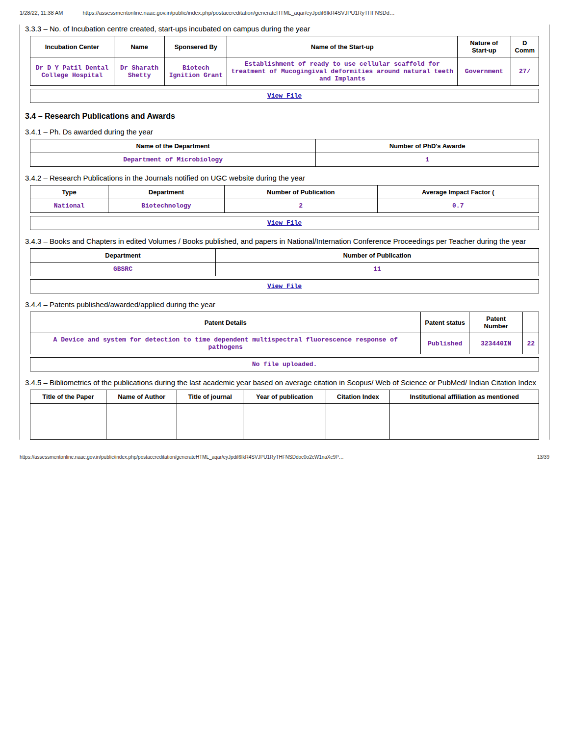1/28/22, 11:38 AM https://assessmentonline.naac.gov.in/public/index.php/postaccreditation/generateHTML_aqar/eyJpdiI6IkR4SVJPU1RyTHFNSDd…
3.3.3 – No. of Incubation centre created, start-ups incubated on campus during the year
| Incubation Center | Name | Sponsered By | Name of the Start-up | Nature of Start-up | D Comm |
| --- | --- | --- | --- | --- | --- |
| Dr D Y Patil Dental College Hospital | Dr Sharath Shetty | Biotech Ignition Grant | Establishment of ready to use cellular scaffold for treatment of Mucogingival deformities around natural teeth and Implants | Government | 27/ |
| View File |
3.4 – Research Publications and Awards
3.4.1 – Ph. Ds awarded during the year
| Name of the Department | Number of PhD's Awarde |
| --- | --- |
| Department of Microbiology | 1 |
3.4.2 – Research Publications in the Journals notified on UGC website during the year
| Type | Department | Number of Publication | Average Impact Factor ( |
| --- | --- | --- | --- |
| National | Biotechnology | 2 | 0.7 |
| View File |
3.4.3 – Books and Chapters in edited Volumes / Books published, and papers in National/Internation Conference Proceedings per Teacher during the year
| Department | Number of Publication |
| --- | --- |
| GBSRC | 11 |
| View File |
3.4.4 – Patents published/awarded/applied during the year
| Patent Details | Patent status | Patent Number | |
| --- | --- | --- | --- |
| A Device and system for detection to time dependent multispectral fluorescence response of pathogens | Published | 323440IN | 22 |
| No file uploaded. |
3.4.5 – Bibliometrics of the publications during the last academic year based on average citation in Scopus/ Web of Science or PubMed/ Indian Citation Index
| Title of the Paper | Name of Author | Title of journal | Year of publication | Citation Index | Institutional affiliation as mentioned |
| --- | --- | --- | --- | --- | --- |
https://assessmentonline.naac.gov.in/public/index.php/postaccreditation/generateHTML_aqar/eyJpdiI6IkR4SVJPU1RyTHFNSDdoc0o2cW1naXc9P… 13/39